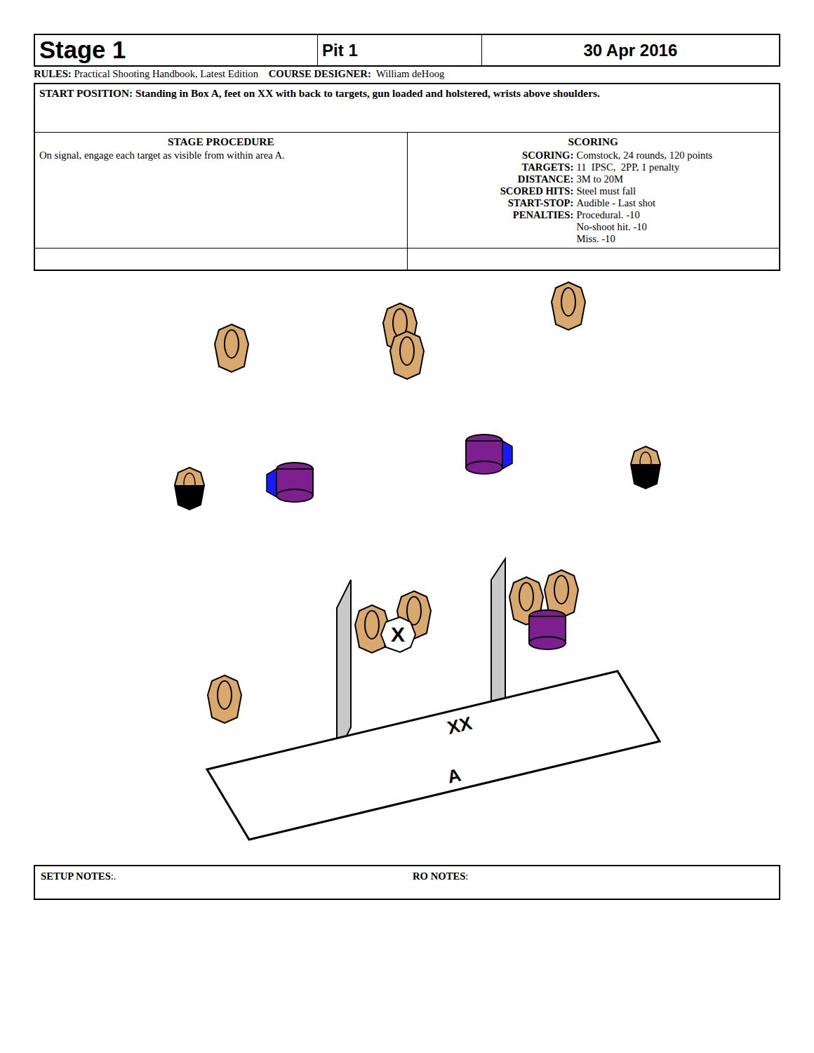| Stage 1 | Pit 1 | 30 Apr 2016 |
RULES: Practical Shooting Handbook, Latest Edition COURSE DESIGNER: William deHoog
| START POSITION: Standing in Box A, feet on XX with back to targets, gun loaded and holstered, wrists above shoulders. |
| STAGE PROCEDURE On signal, engage each target as visible from within area A. | SCORING / SCORING: / Comstock, 24 rounds, 120 points / / TARGETS: / 11 IPSC, 2PP, 1 penalty / / DISTANCE: / 3M to 20M / / SCORED HITS: / Steel must fall / / START-STOP: / Audible - Last shot / / PENALTIES: / Procedural. -10 / / / No-shoot hit. -10 / / / Miss. -10 / |
X XX A
| SETUP NOTES :. | RO NOTES : |